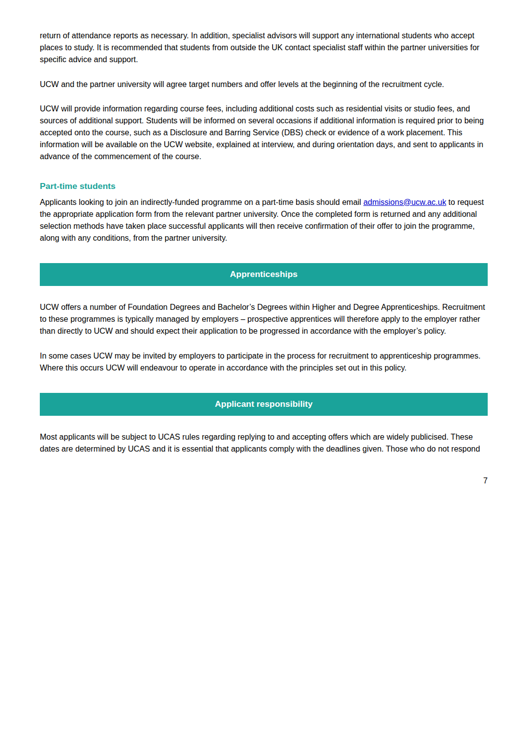return of attendance reports as necessary. In addition, specialist advisors will support any international students who accept places to study. It is recommended that students from outside the UK contact specialist staff within the partner universities for specific advice and support.
UCW and the partner university will agree target numbers and offer levels at the beginning of the recruitment cycle.
UCW will provide information regarding course fees, including additional costs such as residential visits or studio fees, and sources of additional support. Students will be informed on several occasions if additional information is required prior to being accepted onto the course, such as a Disclosure and Barring Service (DBS) check or evidence of a work placement. This information will be available on the UCW website, explained at interview, and during orientation days, and sent to applicants in advance of the commencement of the course.
Part-time students
Applicants looking to join an indirectly-funded programme on a part-time basis should email admissions@ucw.ac.uk to request the appropriate application form from the relevant partner university. Once the completed form is returned and any additional selection methods have taken place successful applicants will then receive confirmation of their offer to join the programme, along with any conditions, from the partner university.
Apprenticeships
UCW offers a number of Foundation Degrees and Bachelor’s Degrees within Higher and Degree Apprenticeships. Recruitment to these programmes is typically managed by employers – prospective apprentices will therefore apply to the employer rather than directly to UCW and should expect their application to be progressed in accordance with the employer’s policy.
In some cases UCW may be invited by employers to participate in the process for recruitment to apprenticeship programmes. Where this occurs UCW will endeavour to operate in accordance with the principles set out in this policy.
Applicant responsibility
Most applicants will be subject to UCAS rules regarding replying to and accepting offers which are widely publicised. These dates are determined by UCAS and it is essential that applicants comply with the deadlines given. Those who do not respond
7